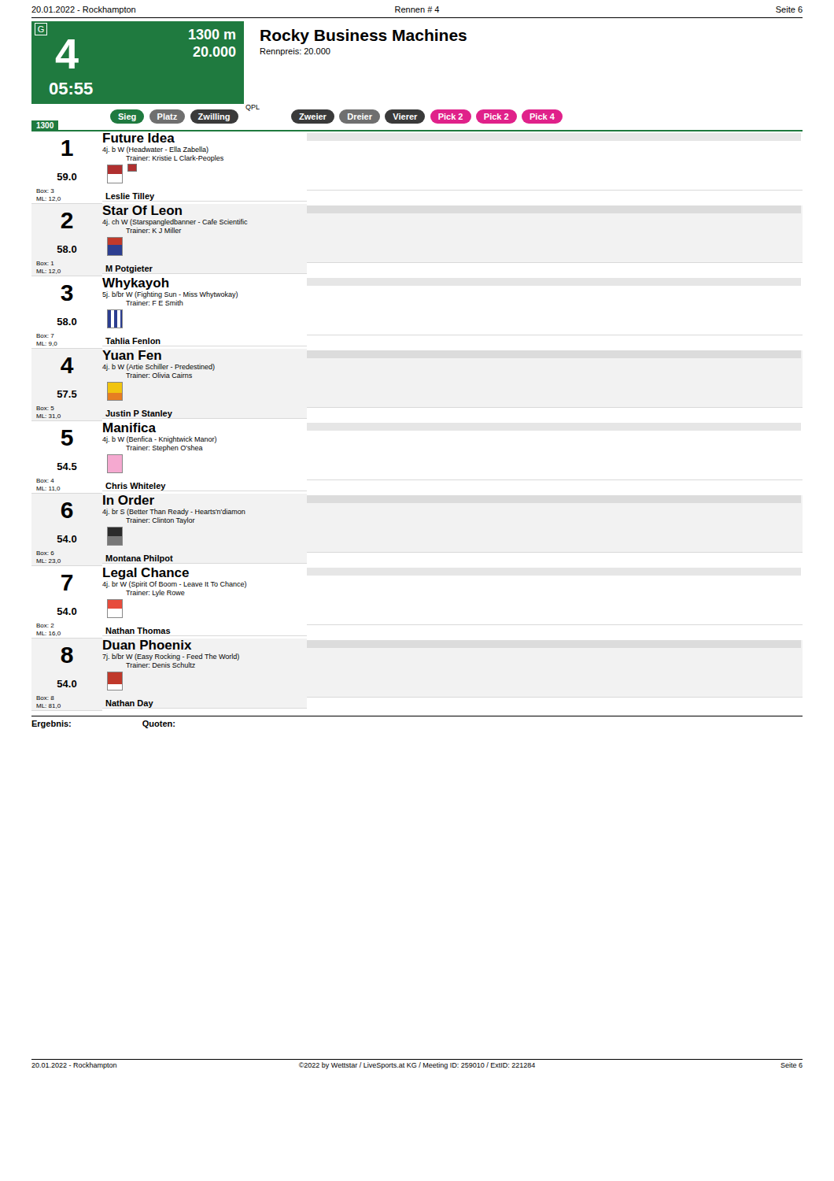20.01.2022 - Rockhampton
Rennen # 4
Seite 6
G
4
05:55
1300 m
20.000
Rocky Business Machines
Rennpreis: 20.000
1300
QPL
Sieg Platz Zwilling
Zweier Dreier Vierer Pick 2 Pick 2 Pick 4
| 1 59.0 Box: 3 ML: 12,0 | Future Idea 4j. b W (Headwater - Ella Zabella) Trainer: Kristie L Clark-Peoples Leslie Tilley | |
| 2 58.0 Box: 1 ML: 12,0 | Star Of Leon 4j. ch W (Starspangledbanner - Cafe Scientific Trainer: K J Miller M Potgieter | |
| 3 58.0 Box: 7 ML: 9,0 | Whykayoh 5j. b/br W (Fighting Sun - Miss Whytwokay) Trainer: F E Smith Tahlia Fenlon | |
| 4 57.5 Box: 5 ML: 31,0 | Yuan Fen 4j. b W (Artie Schiller - Predestined) Trainer: Olivia Cairns Justin P Stanley | |
| 5 54.5 Box: 4 ML: 11,0 | Manifica 4j. b W (Benfica - Knightwick Manor) Trainer: Stephen O'shea Chris Whiteley | |
| 6 54.0 Box: 6 ML: 23,0 | In Order 4j. br S (Better Than Ready - Hearts'n'diamon Trainer: Clinton Taylor Montana Philpot | |
| 7 54.0 Box: 2 ML: 16,0 | Legal Chance 4j. br W (Spirit Of Boom - Leave It To Chance) Trainer: Lyle Rowe Nathan Thomas | |
| 8 54.0 Box: 8 ML: 81,0 | Duan Phoenix 7j. b/br W (Easy Rocking - Feed The World) Trainer: Denis Schultz Nathan Day | |
Ergebnis: Quoten:
20.01.2022 - Rockhampton
©2022 by Wettstar / LiveSports.at KG / Meeting ID: 259010 / ExtID: 221284
Seite 6